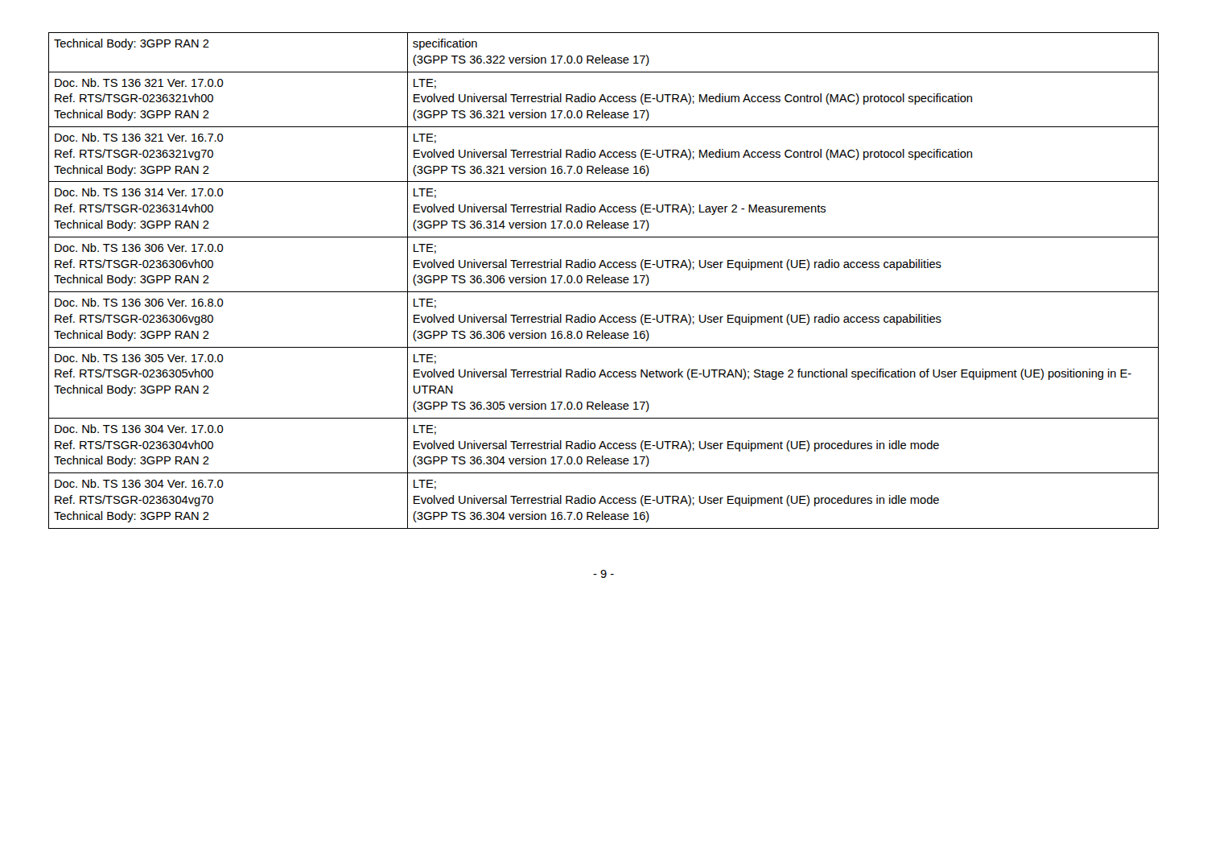| Technical Body: 3GPP RAN 2 | specification (3GPP TS 36.322 version 17.0.0 Release 17) |
| Doc. Nb. TS 136 321 Ver. 17.0.0 Ref. RTS/TSGR-0236321vh00 Technical Body: 3GPP RAN 2 | LTE; Evolved Universal Terrestrial Radio Access (E-UTRA); Medium Access Control (MAC) protocol specification (3GPP TS 36.321 version 17.0.0 Release 17) |
| Doc. Nb. TS 136 321 Ver. 16.7.0 Ref. RTS/TSGR-0236321vg70 Technical Body: 3GPP RAN 2 | LTE; Evolved Universal Terrestrial Radio Access (E-UTRA); Medium Access Control (MAC) protocol specification (3GPP TS 36.321 version 16.7.0 Release 16) |
| Doc. Nb. TS 136 314 Ver. 17.0.0 Ref. RTS/TSGR-0236314vh00 Technical Body: 3GPP RAN 2 | LTE; Evolved Universal Terrestrial Radio Access (E-UTRA); Layer 2 - Measurements (3GPP TS 36.314 version 17.0.0 Release 17) |
| Doc. Nb. TS 136 306 Ver. 17.0.0 Ref. RTS/TSGR-0236306vh00 Technical Body: 3GPP RAN 2 | LTE; Evolved Universal Terrestrial Radio Access (E-UTRA); User Equipment (UE) radio access capabilities (3GPP TS 36.306 version 17.0.0 Release 17) |
| Doc. Nb. TS 136 306 Ver. 16.8.0 Ref. RTS/TSGR-0236306vg80 Technical Body: 3GPP RAN 2 | LTE; Evolved Universal Terrestrial Radio Access (E-UTRA); User Equipment (UE) radio access capabilities (3GPP TS 36.306 version 16.8.0 Release 16) |
| Doc. Nb. TS 136 305 Ver. 17.0.0 Ref. RTS/TSGR-0236305vh00 Technical Body: 3GPP RAN 2 | LTE; Evolved Universal Terrestrial Radio Access Network (E-UTRAN); Stage 2 functional specification of User Equipment (UE) positioning in E-UTRAN (3GPP TS 36.305 version 17.0.0 Release 17) |
| Doc. Nb. TS 136 304 Ver. 17.0.0 Ref. RTS/TSGR-0236304vh00 Technical Body: 3GPP RAN 2 | LTE; Evolved Universal Terrestrial Radio Access (E-UTRA); User Equipment (UE) procedures in idle mode (3GPP TS 36.304 version 17.0.0 Release 17) |
| Doc. Nb. TS 136 304 Ver. 16.7.0 Ref. RTS/TSGR-0236304vg70 Technical Body: 3GPP RAN 2 | LTE; Evolved Universal Terrestrial Radio Access (E-UTRA); User Equipment (UE) procedures in idle mode (3GPP TS 36.304 version 16.7.0 Release 16) |
- 9 -